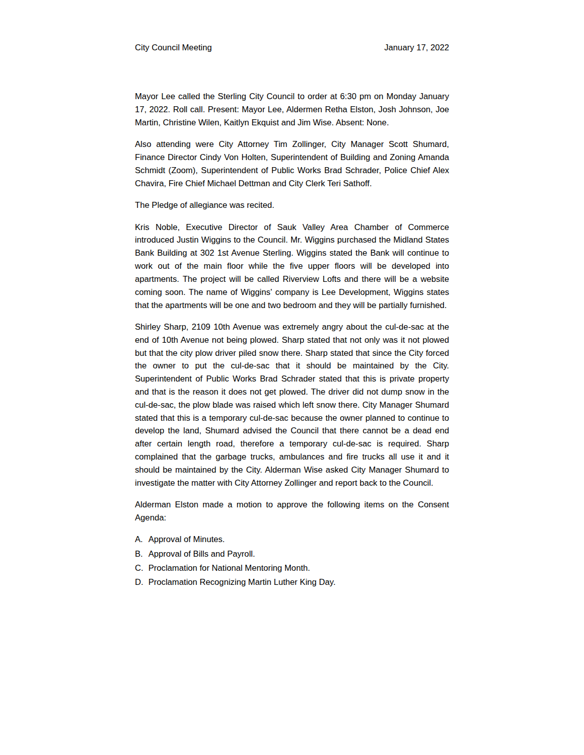City Council Meeting
January 17, 2022
Mayor Lee called the Sterling City Council to order at 6:30 pm on Monday January 17, 2022. Roll call. Present: Mayor Lee, Aldermen Retha Elston, Josh Johnson, Joe Martin, Christine Wilen, Kaitlyn Ekquist and Jim Wise. Absent: None.
Also attending were City Attorney Tim Zollinger, City Manager Scott Shumard, Finance Director Cindy Von Holten, Superintendent of Building and Zoning Amanda Schmidt (Zoom), Superintendent of Public Works Brad Schrader, Police Chief Alex Chavira, Fire Chief Michael Dettman and City Clerk Teri Sathoff.
The Pledge of allegiance was recited.
Kris Noble, Executive Director of Sauk Valley Area Chamber of Commerce introduced Justin Wiggins to the Council. Mr. Wiggins purchased the Midland States Bank Building at 302 1st Avenue Sterling. Wiggins stated the Bank will continue to work out of the main floor while the five upper floors will be developed into apartments. The project will be called Riverview Lofts and there will be a website coming soon. The name of Wiggins' company is Lee Development, Wiggins states that the apartments will be one and two bedroom and they will be partially furnished.
Shirley Sharp, 2109 10th Avenue was extremely angry about the cul-de-sac at the end of 10th Avenue not being plowed. Sharp stated that not only was it not plowed but that the city plow driver piled snow there. Sharp stated that since the City forced the owner to put the cul-de-sac that it should be maintained by the City. Superintendent of Public Works Brad Schrader stated that this is private property and that is the reason it does not get plowed. The driver did not dump snow in the cul-de-sac, the plow blade was raised which left snow there. City Manager Shumard stated that this is a temporary cul-de-sac because the owner planned to continue to develop the land, Shumard advised the Council that there cannot be a dead end after certain length road, therefore a temporary cul-de-sac is required. Sharp complained that the garbage trucks, ambulances and fire trucks all use it and it should be maintained by the City. Alderman Wise asked City Manager Shumard to investigate the matter with City Attorney Zollinger and report back to the Council.
Alderman Elston made a motion to approve the following items on the Consent Agenda:
A. Approval of Minutes.
B. Approval of Bills and Payroll.
C. Proclamation for National Mentoring Month.
D. Proclamation Recognizing Martin Luther King Day.